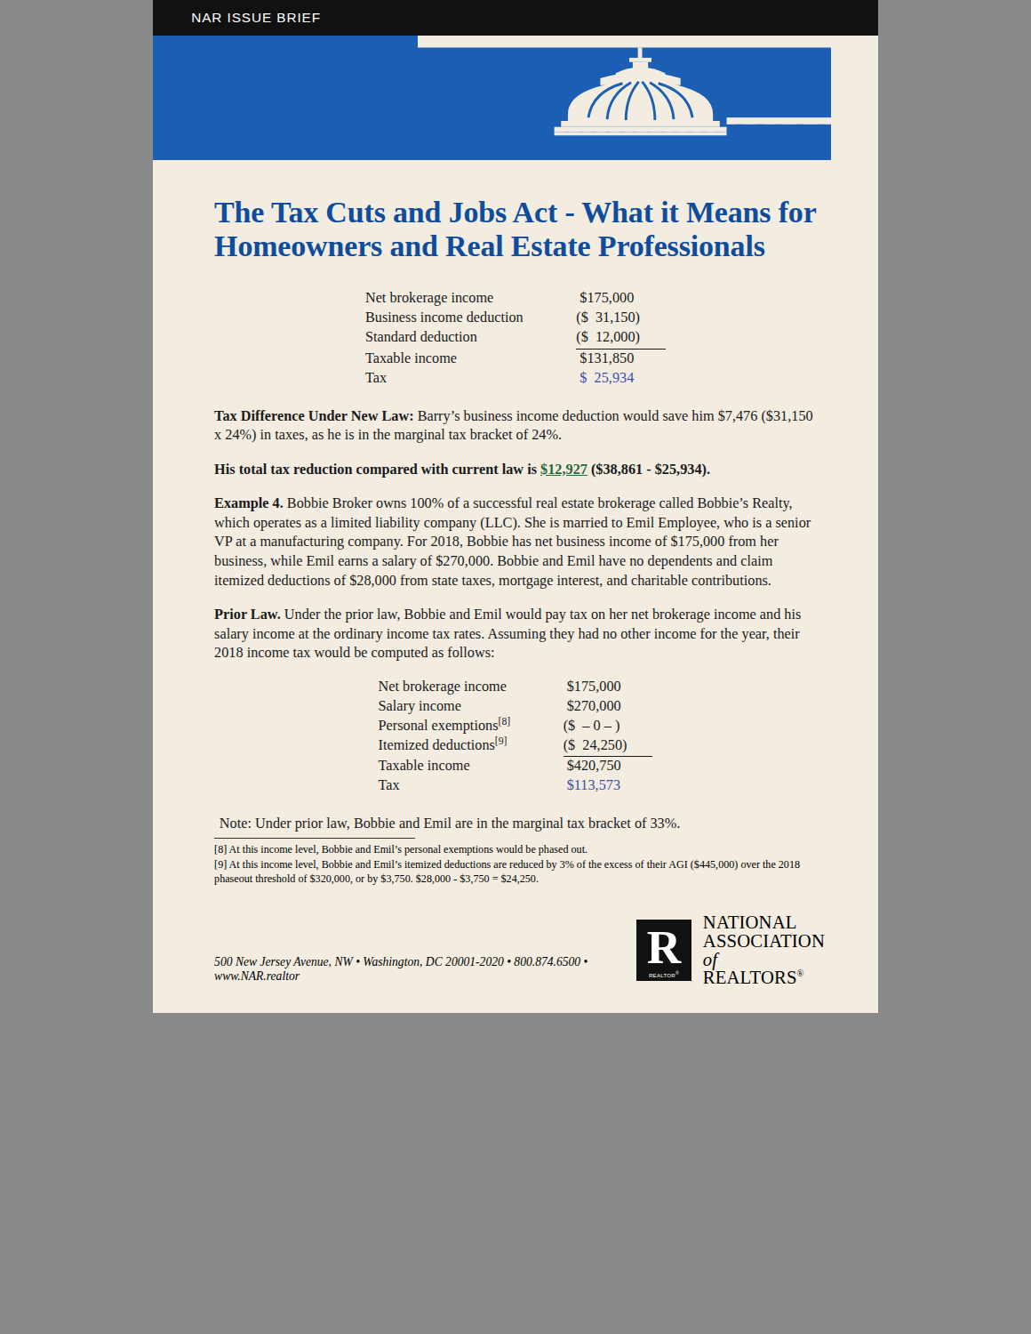NAR Issue Brief
The Tax Cuts and Jobs Act - What it Means for
Homeowners and Real Estate Professionals
| Net brokerage income | $175,000 |
| Business income deduction | ($ 31,150) |
| Standard deduction | ($ 12,000) |
| Taxable income | $131,850 |
| Tax | $ 25,934 |
Tax Difference Under New Law: Barry’s business income deduction would save him $7,476 ($31,150 x 24%) in taxes, as he is in the marginal tax bracket of 24%.
His total tax reduction compared with current law is $12,927 ($38,861 - $25,934).
Example 4. Bobbie Broker owns 100% of a successful real estate brokerage called Bobbie’s Realty, which operates as a limited liability company (LLC). She is married to Emil Employee, who is a senior VP at a manufacturing company. For 2018, Bobbie has net business income of $175,000 from her business, while Emil earns a salary of $270,000. Bobbie and Emil have no dependents and claim itemized deductions of $28,000 from state taxes, mortgage interest, and charitable contributions.
Prior Law. Under the prior law, Bobbie and Emil would pay tax on her net brokerage income and his salary income at the ordinary income tax rates. Assuming they had no other income for the year, their 2018 income tax would be computed as follows:
| Net brokerage income | $175,000 |
| Salary income | $270,000 |
| Personal exemptions [8] | ($ – 0 – ) |
| Itemized deductions [9] | ($ 24,250) |
| Taxable income | $420,750 |
| Tax | $113,573 |
Note: Under prior law, Bobbie and Emil are in the marginal tax bracket of 33%.
[8] At this income level, Bobbie and Emil’s personal exemptions would be phased out.
[9] At this income level, Bobbie and Emil’s itemized deductions are reduced by 3% of the excess of their AGI ($445,000) over the 2018 phaseout threshold of $320,000, or by $3,750. $28,000 - $3,750 = $24,250.
500 New Jersey Avenue, NW • Washington, DC 20001-2020 • 800.874.6500 • www.NAR.realtor
R REALTOR®
NATIONAL
ASSOCIATION of
REALTORS®